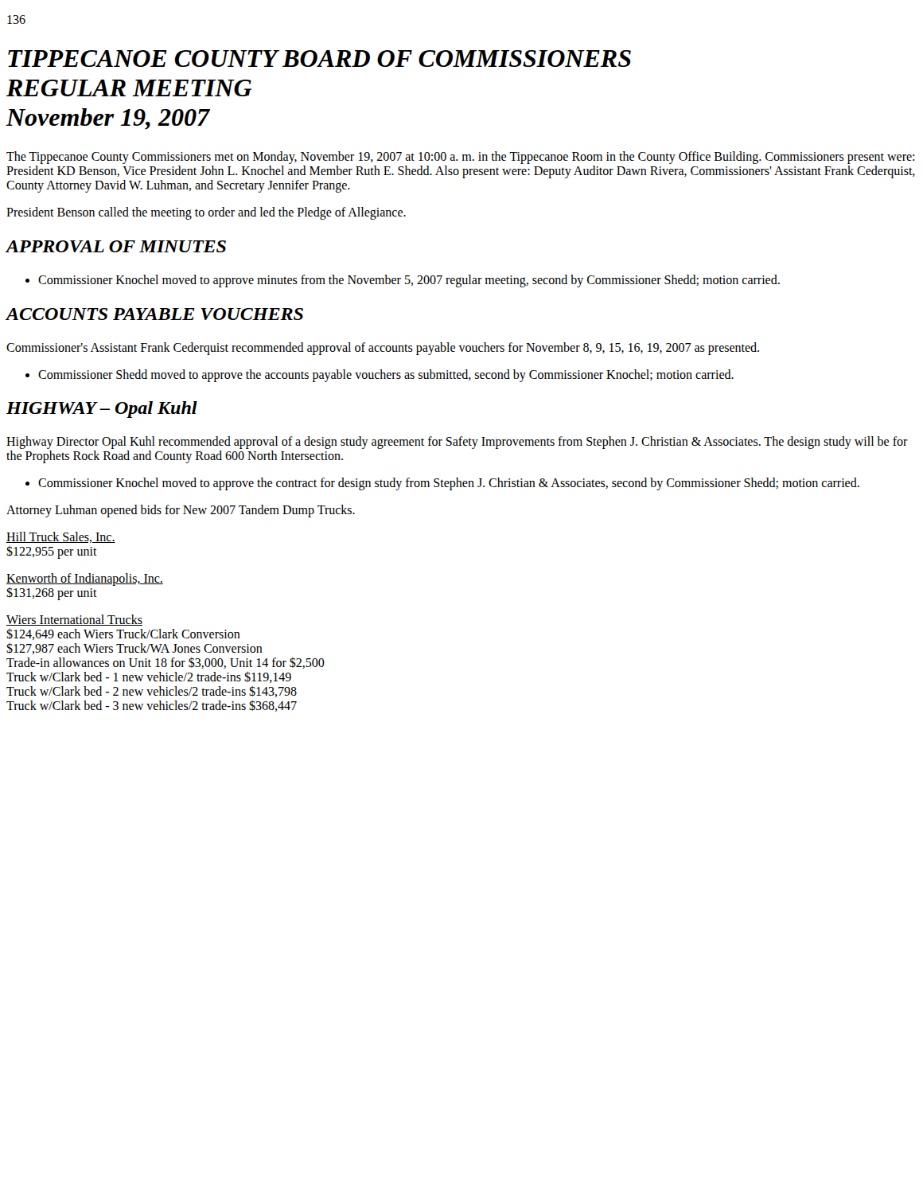136
TIPPECANOE COUNTY BOARD OF COMMISSIONERS
REGULAR MEETING
November 19, 2007
The Tippecanoe County Commissioners met on Monday, November 19, 2007 at 10:00 a. m. in the Tippecanoe Room in the County Office Building. Commissioners present were: President KD Benson, Vice President John L. Knochel and Member Ruth E. Shedd. Also present were: Deputy Auditor Dawn Rivera, Commissioners' Assistant Frank Cederquist, County Attorney David W. Luhman, and Secretary Jennifer Prange.
President Benson called the meeting to order and led the Pledge of Allegiance.
APPROVAL OF MINUTES
Commissioner Knochel moved to approve minutes from the November 5, 2007 regular meeting, second by Commissioner Shedd; motion carried.
ACCOUNTS PAYABLE VOUCHERS
Commissioner's Assistant Frank Cederquist recommended approval of accounts payable vouchers for November 8, 9, 15, 16, 19, 2007 as presented.
Commissioner Shedd moved to approve the accounts payable vouchers as submitted, second by Commissioner Knochel; motion carried.
HIGHWAY – Opal Kuhl
Highway Director Opal Kuhl recommended approval of a design study agreement for Safety Improvements from Stephen J. Christian & Associates. The design study will be for the Prophets Rock Road and County Road 600 North Intersection.
Commissioner Knochel moved to approve the contract for design study from Stephen J. Christian & Associates, second by Commissioner Shedd; motion carried.
Attorney Luhman opened bids for New 2007 Tandem Dump Trucks.
Hill Truck Sales, Inc.
$122,955 per unit
Kenworth of Indianapolis, Inc.
$131,268 per unit
Wiers International Trucks
$124,649 each Wiers Truck/Clark Conversion
$127,987 each Wiers Truck/WA Jones Conversion
Trade-in allowances on Unit 18 for $3,000, Unit 14 for $2,500
Truck w/Clark bed - 1 new vehicle/2 trade-ins $119,149
Truck w/Clark bed - 2 new vehicles/2 trade-ins $143,798
Truck w/Clark bed - 3 new vehicles/2 trade-ins $368,447